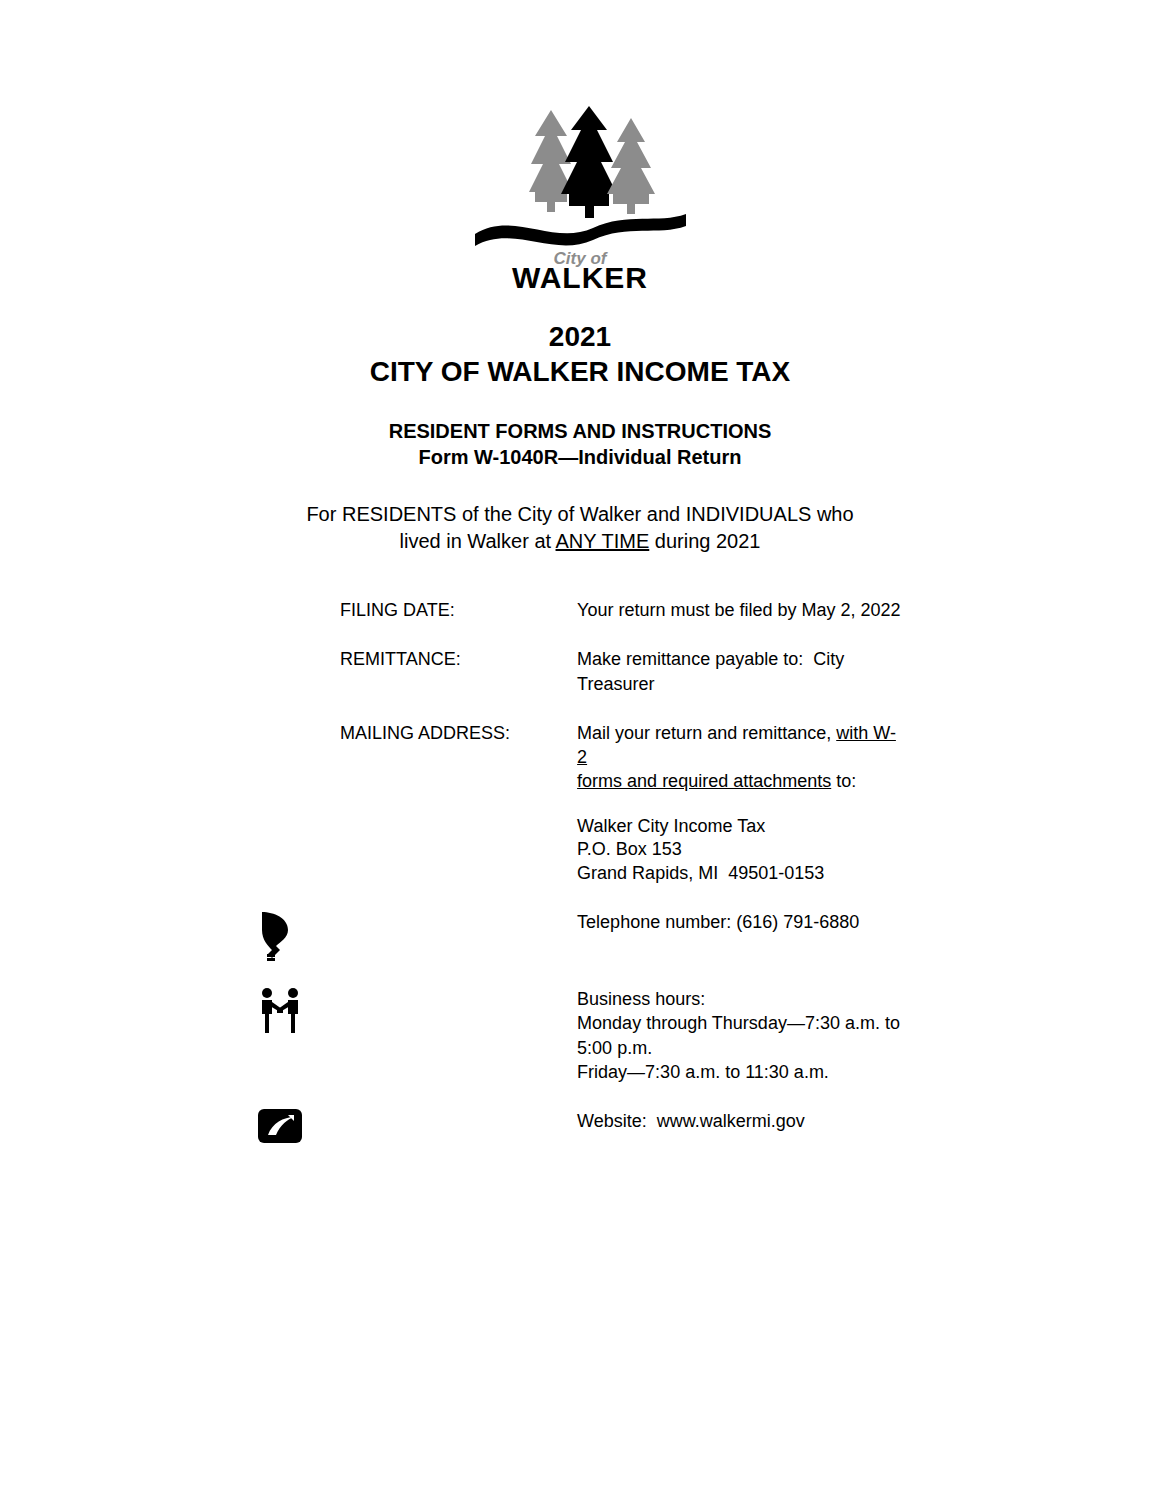City of WALKER
2021
CITY OF WALKER INCOME TAX
RESIDENT FORMS AND INSTRUCTIONS Form W-1040R—Individual Return
For RESIDENTS of the City of Walker and INDIVIDUALS who
lived in Walker at ANY TIME during 2021
| | FILING DATE: | Your return must be filed by May 2, 2022 |
| | REMITTANCE: | Make remittance payable to: City Treasurer |
| | MAILING ADDRESS: | Mail your return and remittance, with W-2 forms and required attachments to: Walker City Income Tax P.O. Box 153 Grand Rapids, MI 49501-0153 |
| | | Telephone number: (616) 791-6880 |
| | | Business hours: Monday through Thursday—7:30 a.m. to 5:00 p.m. Friday—7:30 a.m. to 11:30 a.m. |
| | | Website: www.walkermi.gov |